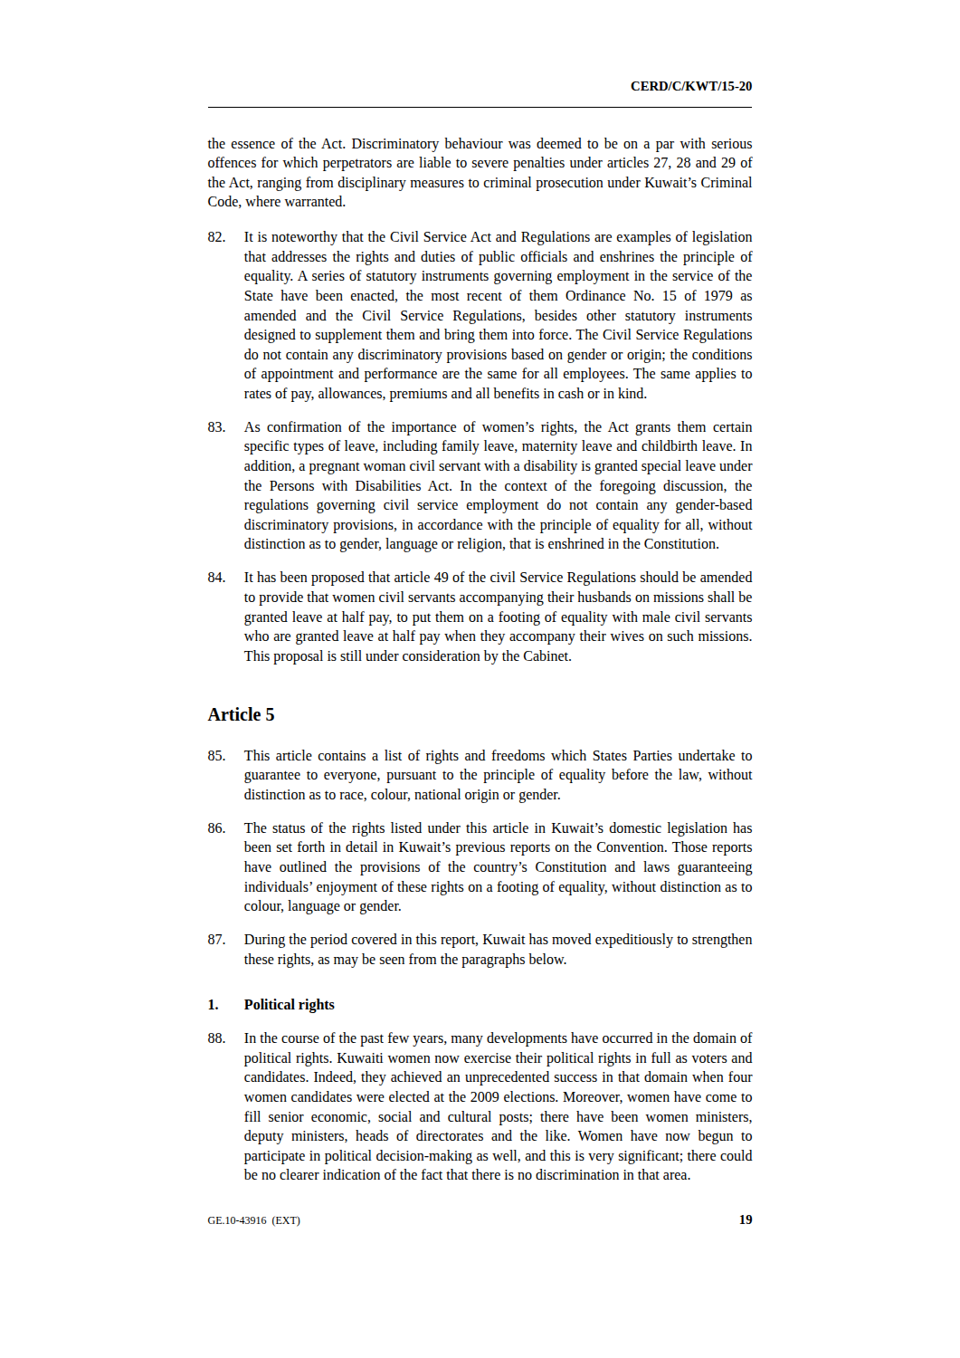CERD/C/KWT/15-20
the essence of the Act. Discriminatory behaviour was deemed to be on a par with serious offences for which perpetrators are liable to severe penalties under articles 27, 28 and 29 of the Act, ranging from disciplinary measures to criminal prosecution under Kuwait’s Criminal Code, where warranted.
82. It is noteworthy that the Civil Service Act and Regulations are examples of legislation that addresses the rights and duties of public officials and enshrines the principle of equality. A series of statutory instruments governing employment in the service of the State have been enacted, the most recent of them Ordinance No. 15 of 1979 as amended and the Civil Service Regulations, besides other statutory instruments designed to supplement them and bring them into force. The Civil Service Regulations do not contain any discriminatory provisions based on gender or origin; the conditions of appointment and performance are the same for all employees. The same applies to rates of pay, allowances, premiums and all benefits in cash or in kind.
83. As confirmation of the importance of women’s rights, the Act grants them certain specific types of leave, including family leave, maternity leave and childbirth leave. In addition, a pregnant woman civil servant with a disability is granted special leave under the Persons with Disabilities Act. In the context of the foregoing discussion, the regulations governing civil service employment do not contain any gender-based discriminatory provisions, in accordance with the principle of equality for all, without distinction as to gender, language or religion, that is enshrined in the Constitution.
84. It has been proposed that article 49 of the civil Service Regulations should be amended to provide that women civil servants accompanying their husbands on missions shall be granted leave at half pay, to put them on a footing of equality with male civil servants who are granted leave at half pay when they accompany their wives on such missions. This proposal is still under consideration by the Cabinet.
Article 5
85. This article contains a list of rights and freedoms which States Parties undertake to guarantee to everyone, pursuant to the principle of equality before the law, without distinction as to race, colour, national origin or gender.
86. The status of the rights listed under this article in Kuwait’s domestic legislation has been set forth in detail in Kuwait’s previous reports on the Convention. Those reports have outlined the provisions of the country’s Constitution and laws guaranteeing individuals’ enjoyment of these rights on a footing of equality, without distinction as to colour, language or gender.
87. During the period covered in this report, Kuwait has moved expeditiously to strengthen these rights, as may be seen from the paragraphs below.
1. Political rights
88. In the course of the past few years, many developments have occurred in the domain of political rights. Kuwaiti women now exercise their political rights in full as voters and candidates. Indeed, they achieved an unprecedented success in that domain when four women candidates were elected at the 2009 elections. Moreover, women have come to fill senior economic, social and cultural posts; there have been women ministers, deputy ministers, heads of directorates and the like. Women have now begun to participate in political decision-making as well, and this is very significant; there could be no clearer indication of the fact that there is no discrimination in that area.
GE.10-43916 (EXT) 19